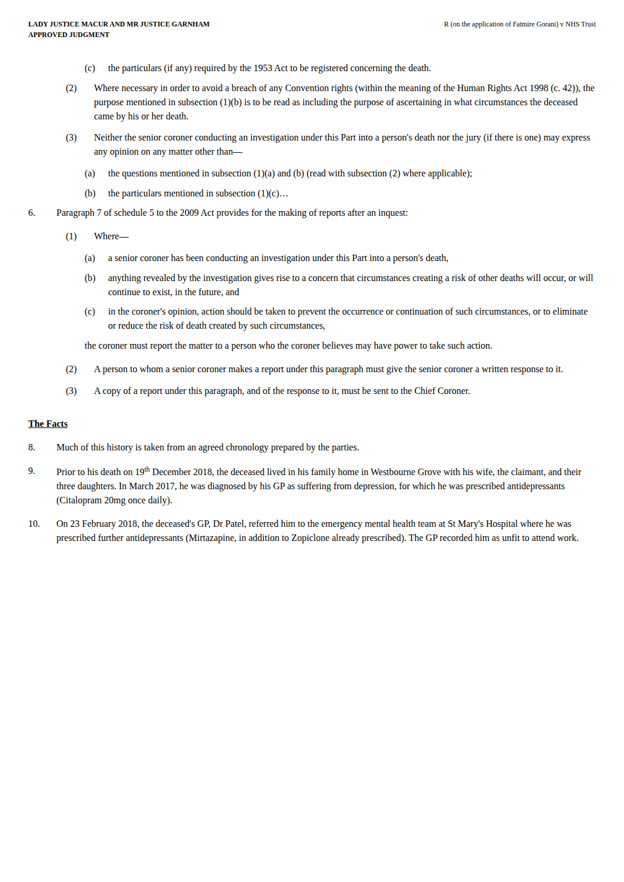Lady Justice Macur and Mr Justice Garnham
Approved Judgment
R (on the application of Fatmire Gorani) v NHS Trust
(c)
the particulars (if any) required by the 1953 Act to be registered concerning the death.
(2)
Where necessary in order to avoid a breach of any Convention rights (within the meaning of the Human Rights Act 1998 (c. 42)), the purpose mentioned in subsection (1)(b) is to be read as including the purpose of ascertaining in what circumstances the deceased came by his or her death.
(3)
Neither the senior coroner conducting an investigation under this Part into a person's death nor the jury (if there is one) may express any opinion on any matter other than—
(a)
the questions mentioned in subsection (1)(a) and (b) (read with subsection (2) where applicable);
(b)
the particulars mentioned in subsection (1)(c)…
6.
Paragraph 7 of schedule 5 to the 2009 Act provides for the making of reports after an inquest:
(1)
Where—
(a)
a senior coroner has been conducting an investigation under this Part into a person's death,
(b)
anything revealed by the investigation gives rise to a concern that circumstances creating a risk of other deaths will occur, or will continue to exist, in the future, and
(c)
in the coroner's opinion, action should be taken to prevent the occurrence or continuation of such circumstances, or to eliminate or reduce the risk of death created by such circumstances,
the coroner must report the matter to a person who the coroner believes may have power to take such action.
(2)
A person to whom a senior coroner makes a report under this paragraph must give the senior coroner a written response to it.
(3)
A copy of a report under this paragraph, and of the response to it, must be sent to the Chief Coroner.
The Facts
8.
Much of this history is taken from an agreed chronology prepared by the parties.
9.
Prior to his death on 19th December 2018, the deceased lived in his family home in Westbourne Grove with his wife, the claimant, and their three daughters. In March 2017, he was diagnosed by his GP as suffering from depression, for which he was prescribed antidepressants (Citalopram 20mg once daily).
10.
On 23 February 2018, the deceased's GP, Dr Patel, referred him to the emergency mental health team at St Mary's Hospital where he was prescribed further antidepressants (Mirtazapine, in addition to Zopiclone already prescribed). The GP recorded him as unfit to attend work.